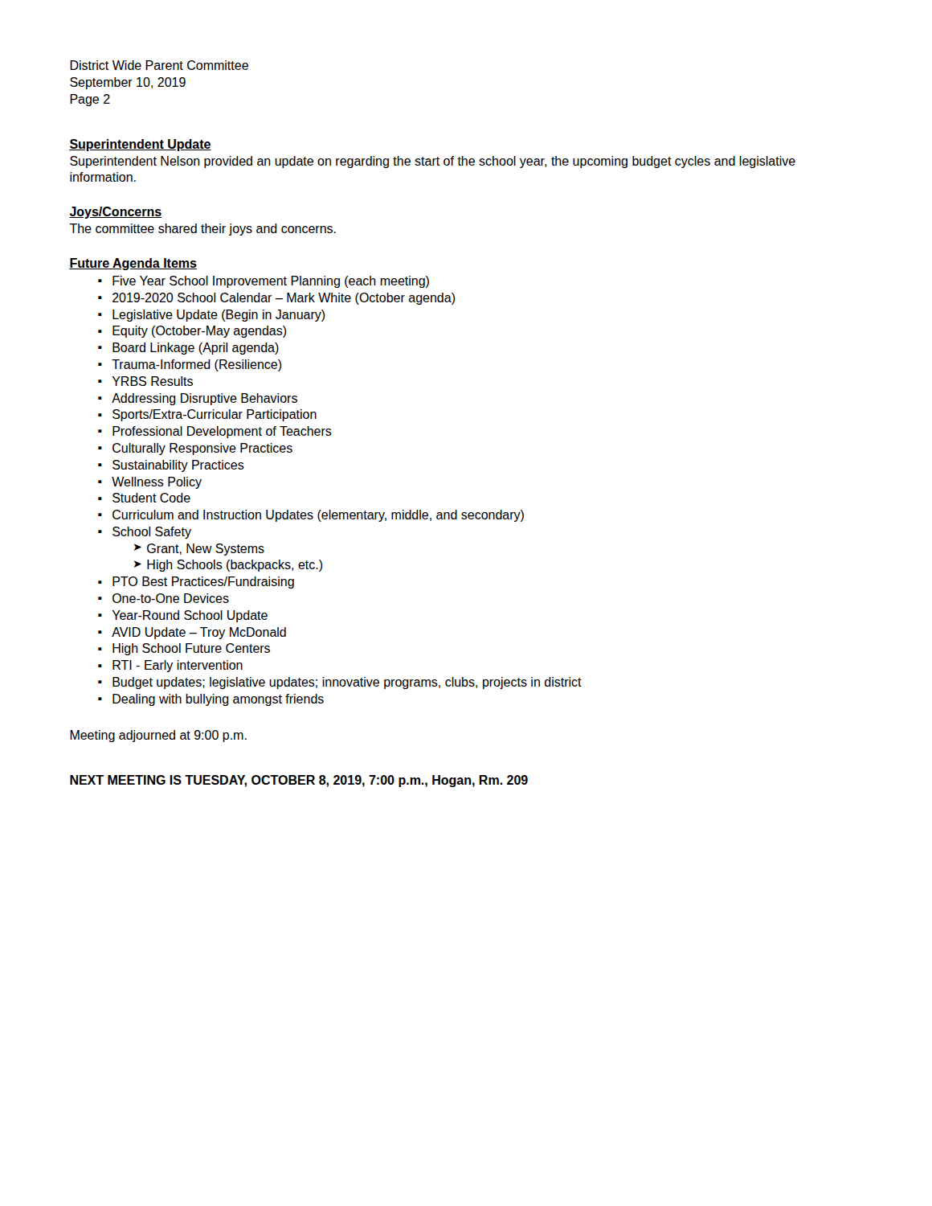District Wide Parent Committee
September 10, 2019
Page 2
Superintendent Update
Superintendent Nelson provided an update on regarding the start of the school year, the upcoming budget cycles and legislative information.
Joys/Concerns
The committee shared their joys and concerns.
Future Agenda Items
Five Year School Improvement Planning (each meeting)
2019-2020 School Calendar – Mark White (October agenda)
Legislative Update (Begin in January)
Equity (October-May agendas)
Board Linkage (April agenda)
Trauma-Informed (Resilience)
YRBS Results
Addressing Disruptive Behaviors
Sports/Extra-Curricular Participation
Professional Development of Teachers
Culturally Responsive Practices
Sustainability Practices
Wellness Policy
Student Code
Curriculum and Instruction Updates (elementary, middle, and secondary)
School Safety
Grant, New Systems
High Schools (backpacks, etc.)
PTO Best Practices/Fundraising
One-to-One Devices
Year-Round School Update
AVID Update – Troy McDonald
High School Future Centers
RTI - Early intervention
Budget updates; legislative updates; innovative programs, clubs, projects in district
Dealing with bullying amongst friends
Meeting adjourned at 9:00 p.m.
NEXT MEETING IS TUESDAY, OCTOBER 8, 2019, 7:00 p.m., Hogan, Rm. 209